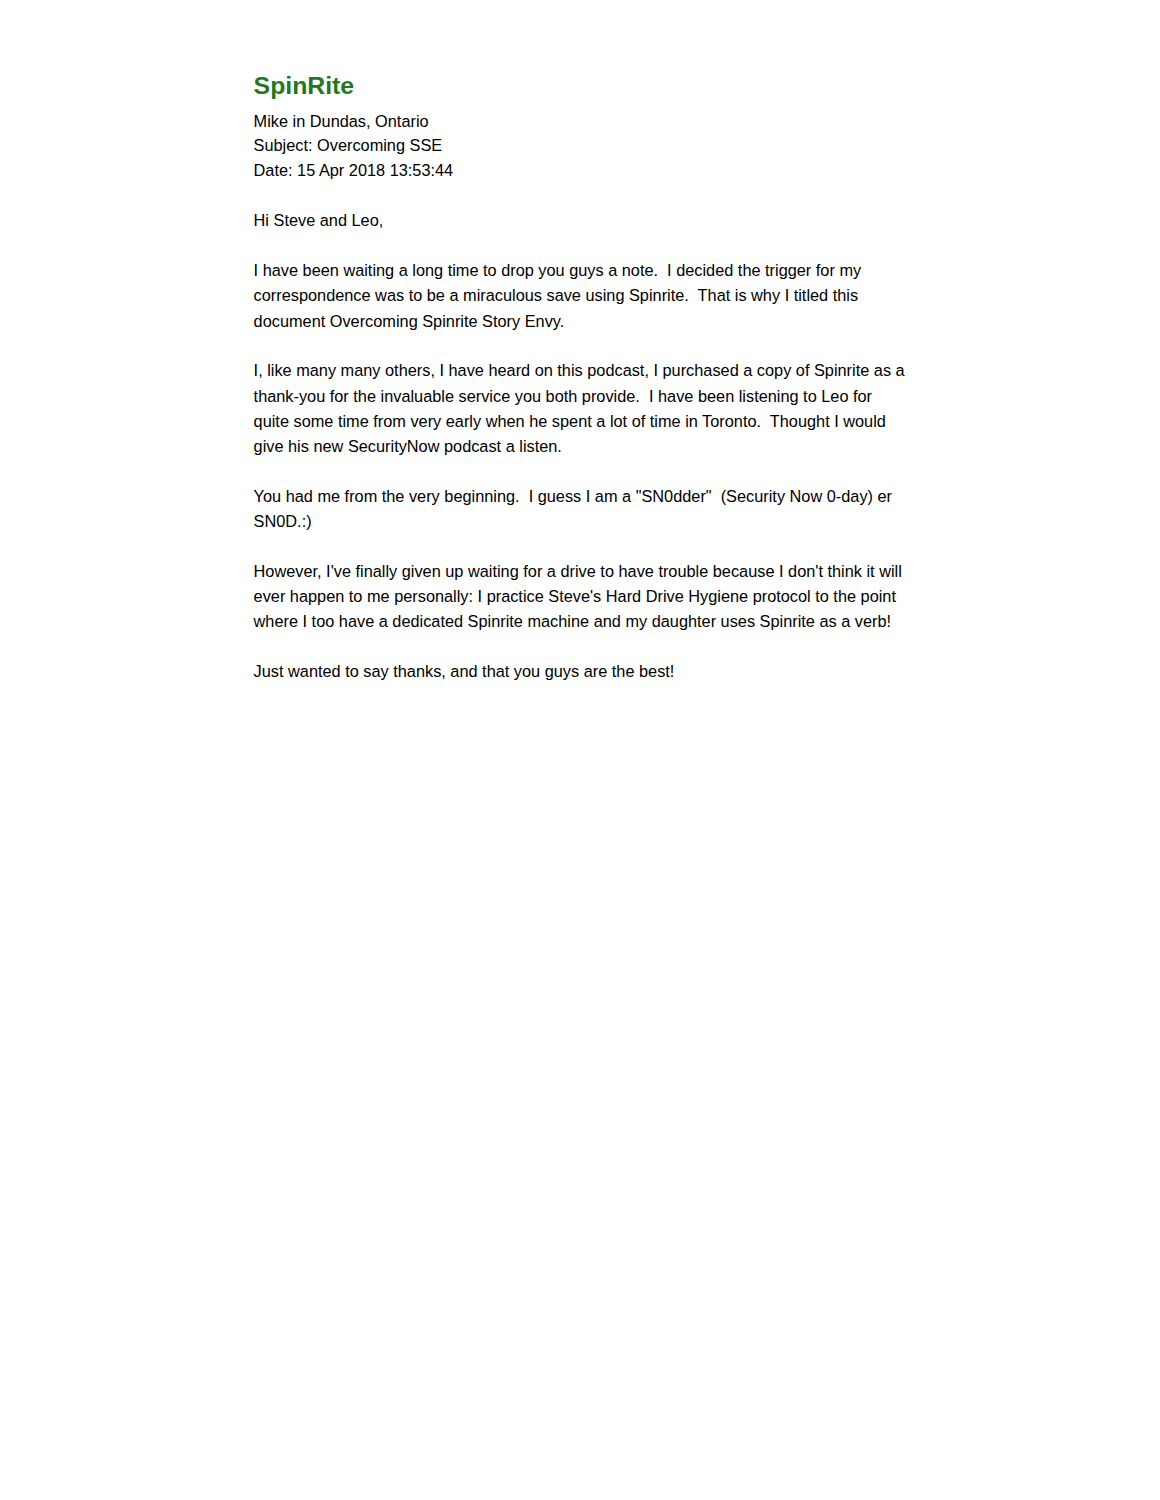SpinRite
Mike in Dundas, Ontario
Subject: Overcoming SSE
Date: 15 Apr 2018 13:53:44
Hi Steve and Leo,
I have been waiting a long time to drop you guys a note. I decided the trigger for my correspondence was to be a miraculous save using Spinrite. That is why I titled this document Overcoming Spinrite Story Envy.
I, like many many others, I have heard on this podcast, I purchased a copy of Spinrite as a thank-you for the invaluable service you both provide. I have been listening to Leo for quite some time from very early when he spent a lot of time in Toronto. Thought I would give his new SecurityNow podcast a listen.
You had me from the very beginning. I guess I am a "SN0dder" (Security Now 0-day) er SN0D.:)
However, I've finally given up waiting for a drive to have trouble because I don't think it will ever happen to me personally: I practice Steve's Hard Drive Hygiene protocol to the point where I too have a dedicated Spinrite machine and my daughter uses Spinrite as a verb!
Just wanted to say thanks, and that you guys are the best!